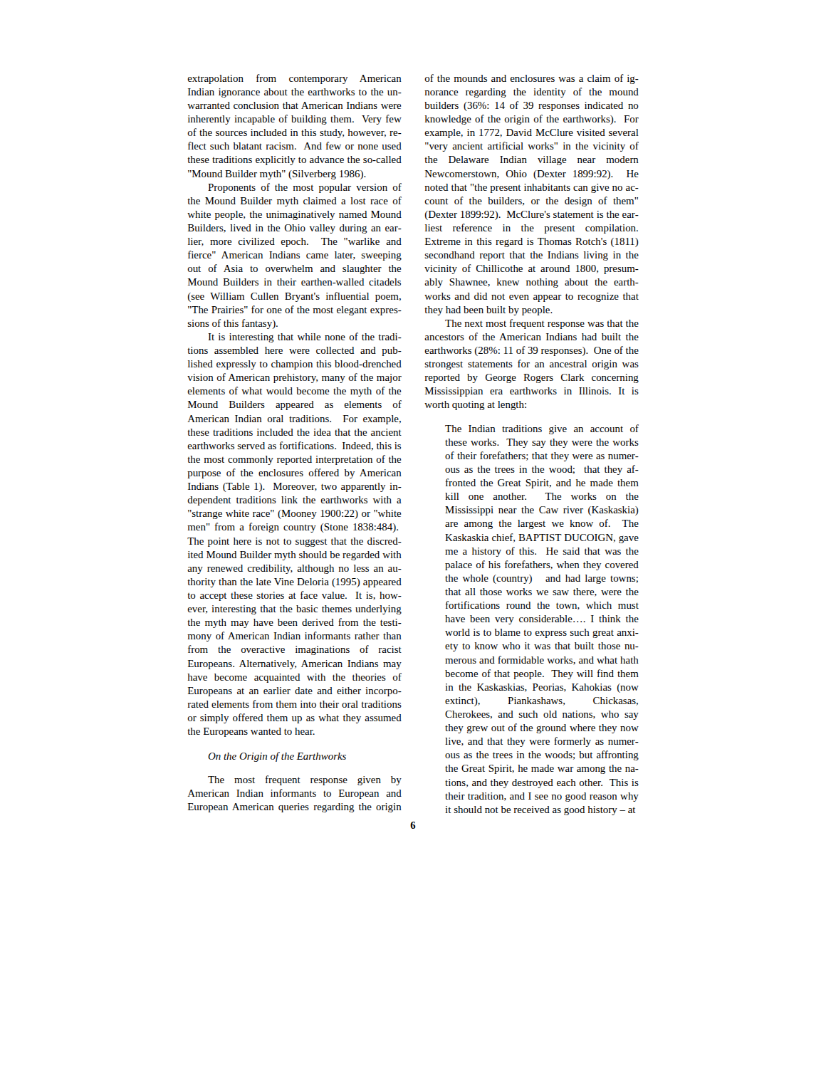extrapolation from contemporary American Indian ignorance about the earthworks to the unwarranted conclusion that American Indians were inherently incapable of building them. Very few of the sources included in this study, however, reflect such blatant racism. And few or none used these traditions explicitly to advance the so-called "Mound Builder myth" (Silverberg 1986).
Proponents of the most popular version of the Mound Builder myth claimed a lost race of white people, the unimaginatively named Mound Builders, lived in the Ohio valley during an earlier, more civilized epoch. The "warlike and fierce" American Indians came later, sweeping out of Asia to overwhelm and slaughter the Mound Builders in their earthen-walled citadels (see William Cullen Bryant's influential poem, "The Prairies" for one of the most elegant expressions of this fantasy).
It is interesting that while none of the traditions assembled here were collected and published expressly to champion this blood-drenched vision of American prehistory, many of the major elements of what would become the myth of the Mound Builders appeared as elements of American Indian oral traditions. For example, these traditions included the idea that the ancient earthworks served as fortifications. Indeed, this is the most commonly reported interpretation of the purpose of the enclosures offered by American Indians (Table 1). Moreover, two apparently independent traditions link the earthworks with a "strange white race" (Mooney 1900:22) or "white men" from a foreign country (Stone 1838:484). The point here is not to suggest that the discredited Mound Builder myth should be regarded with any renewed credibility, although no less an authority than the late Vine Deloria (1995) appeared to accept these stories at face value. It is, however, interesting that the basic themes underlying the myth may have been derived from the testimony of American Indian informants rather than from the overactive imaginations of racist Europeans. Alternatively, American Indians may have become acquainted with the theories of Europeans at an earlier date and either incorporated elements from them into their oral traditions or simply offered them up as what they assumed the Europeans wanted to hear.
On the Origin of the Earthworks
The most frequent response given by American Indian informants to European and European American queries regarding the origin of the mounds and enclosures was a claim of ignorance regarding the identity of the mound builders (36%: 14 of 39 responses indicated no knowledge of the origin of the earthworks). For example, in 1772, David McClure visited several "very ancient artificial works" in the vicinity of the Delaware Indian village near modern Newcomerstown, Ohio (Dexter 1899:92). He noted that "the present inhabitants can give no account of the builders, or the design of them" (Dexter 1899:92). McClure's statement is the earliest reference in the present compilation. Extreme in this regard is Thomas Rotch's (1811) secondhand report that the Indians living in the vicinity of Chillicothe at around 1800, presumably Shawnee, knew nothing about the earthworks and did not even appear to recognize that they had been built by people.
The next most frequent response was that the ancestors of the American Indians had built the earthworks (28%: 11 of 39 responses). One of the strongest statements for an ancestral origin was reported by George Rogers Clark concerning Mississippian era earthworks in Illinois. It is worth quoting at length:
The Indian traditions give an account of these works. They say they were the works of their forefathers; that they were as numerous as the trees in the wood; that they affronted the Great Spirit, and he made them kill one another. The works on the Mississippi near the Caw river (Kaskaskia) are among the largest we know of. The Kaskaskia chief, BAPTIST DUCOIGN, gave me a history of this. He said that was the palace of his forefathers, when they covered the whole (country) and had large towns; that all those works we saw there, were the fortifications round the town, which must have been very considerable…. I think the world is to blame to express such great anxiety to know who it was that built those numerous and formidable works, and what hath become of that people. They will find them in the Kaskaskias, Peorias, Kahokias (now extinct), Piankashaws, Chickasas, Cherokees, and such old nations, who say they grew out of the ground where they now live, and that they were formerly as numerous as the trees in the woods; but affronting the Great Spirit, he made war among the nations, and they destroyed each other. This is their tradition, and I see no good reason why it should not be received as good history – at
6